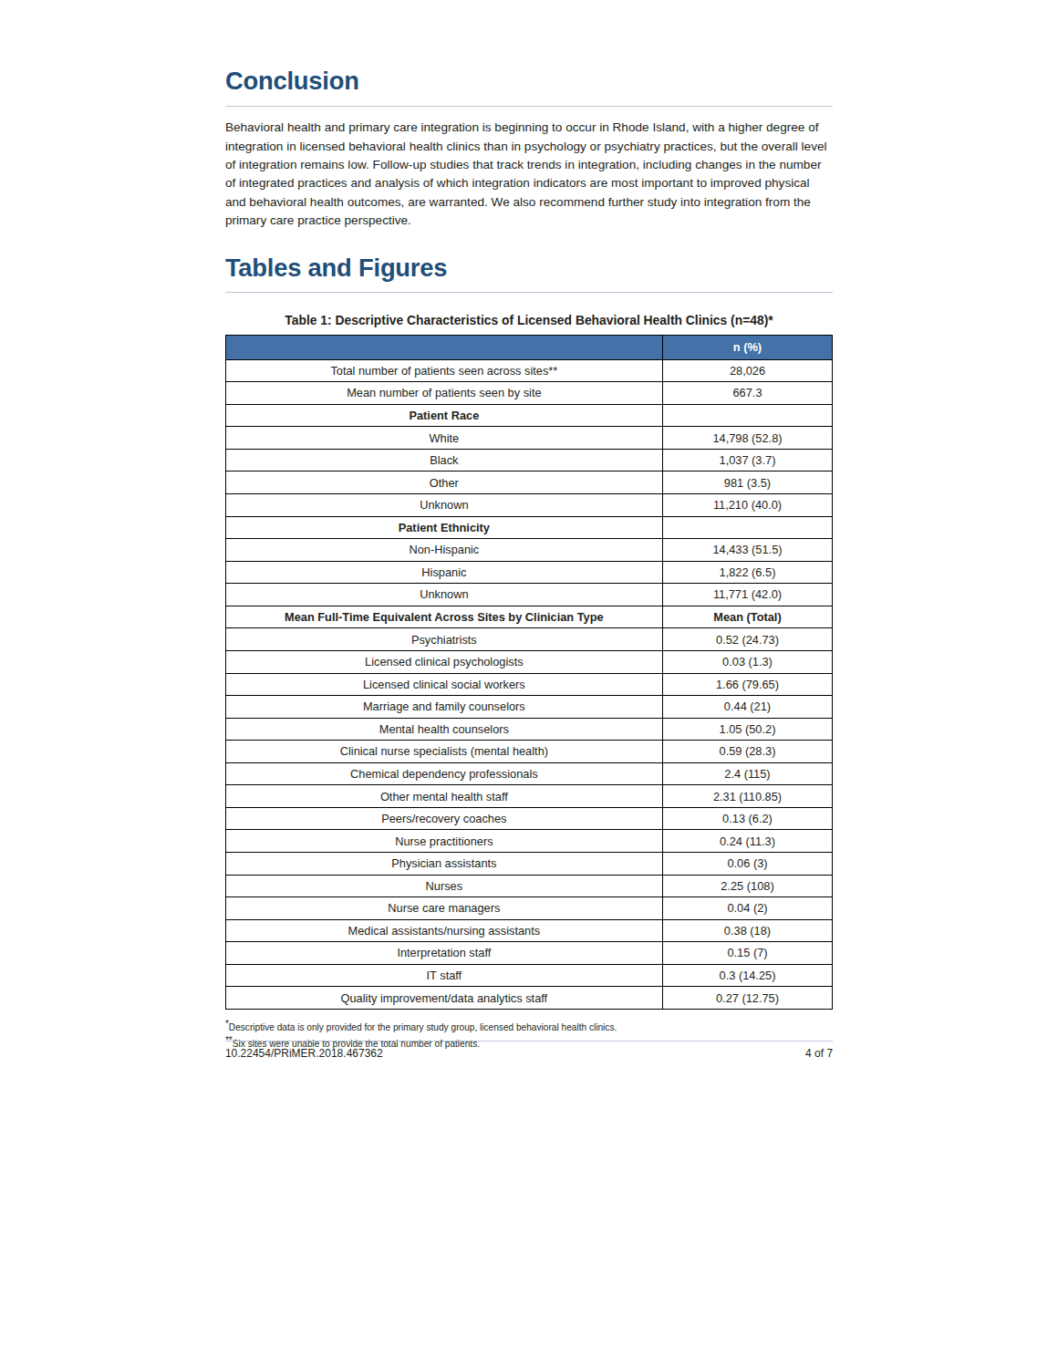Conclusion
Behavioral health and primary care integration is beginning to occur in Rhode Island, with a higher degree of integration in licensed behavioral health clinics than in psychology or psychiatry practices, but the overall level of integration remains low. Follow-up studies that track trends in integration, including changes in the number of integrated practices and analysis of which integration indicators are most important to improved physical and behavioral health outcomes, are warranted. We also recommend further study into integration from the primary care practice perspective.
Tables and Figures
Table 1: Descriptive Characteristics of Licensed Behavioral Health Clinics (n=48)*
| | n (%) |
| --- | --- |
| Total number of patients seen across sites** | 28,026 |
| Mean number of patients seen by site | 667.3 |
| Patient Race | |
| White | 14,798 (52.8) |
| Black | 1,037 (3.7) |
| Other | 981 (3.5) |
| Unknown | 11,210 (40.0) |
| Patient Ethnicity | |
| Non-Hispanic | 14,433 (51.5) |
| Hispanic | 1,822 (6.5) |
| Unknown | 11,771 (42.0) |
| Mean Full-Time Equivalent Across Sites by Clinician Type | Mean (Total) |
| Psychiatrists | 0.52 (24.73) |
| Licensed clinical psychologists | 0.03 (1.3) |
| Licensed clinical social workers | 1.66 (79.65) |
| Marriage and family counselors | 0.44 (21) |
| Mental health counselors | 1.05 (50.2) |
| Clinical nurse specialists (mental health) | 0.59 (28.3) |
| Chemical dependency professionals | 2.4 (115) |
| Other mental health staff | 2.31 (110.85) |
| Peers/recovery coaches | 0.13 (6.2) |
| Nurse practitioners | 0.24 (11.3) |
| Physician assistants | 0.06 (3) |
| Nurses | 2.25 (108) |
| Nurse care managers | 0.04 (2) |
| Medical assistants/nursing assistants | 0.38 (18) |
| Interpretation staff | 0.15 (7) |
| IT staff | 0.3 (14.25) |
| Quality improvement/data analytics staff | 0.27 (12.75) |
*Descriptive data is only provided for the primary study group, licensed behavioral health clinics.
**Six sites were unable to provide the total number of patients.
10.22454/PRiMER.2018.467362 4 of 7